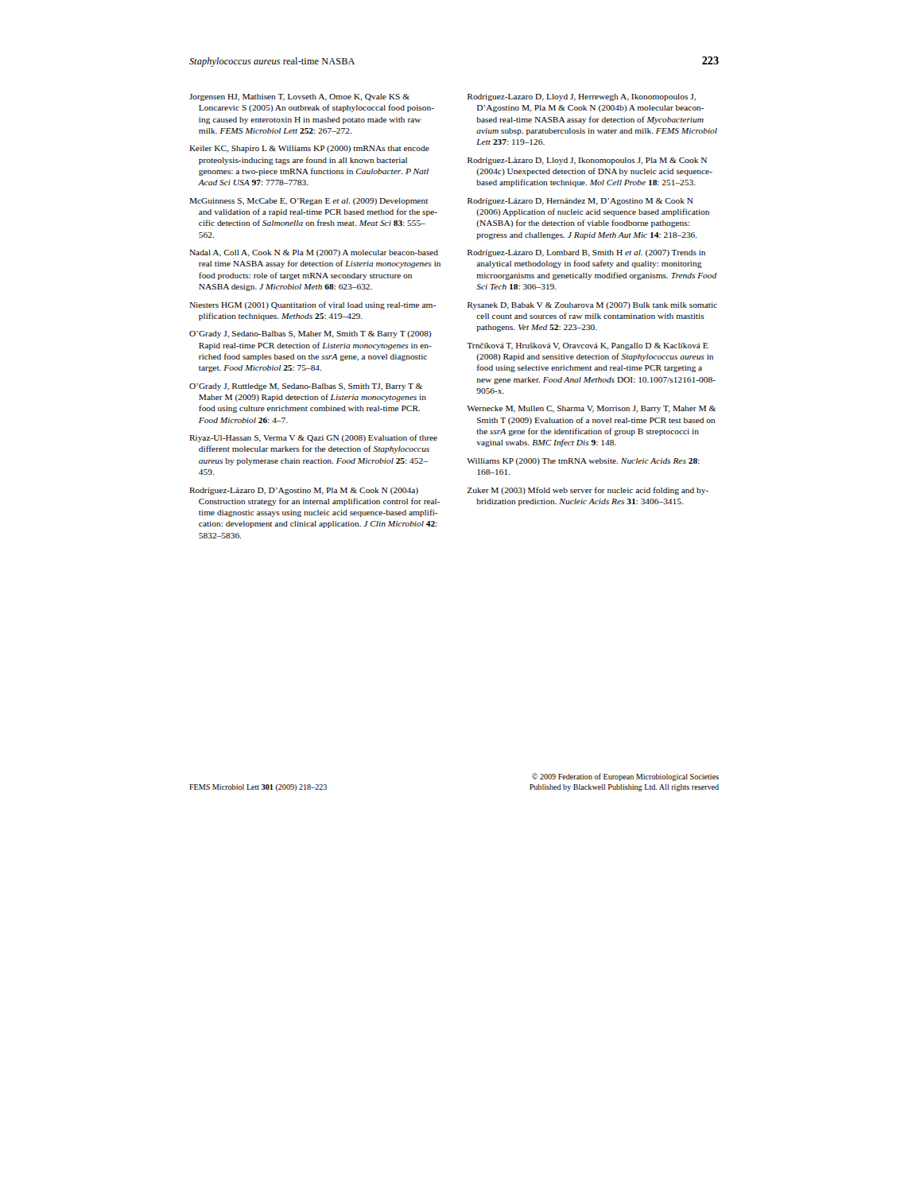Staphylococcus aureus real-time NASBA
223
Jorgensen HJ, Mathisen T, Lovseth A, Omoe K, Qvale KS & Loncarevic S (2005) An outbreak of staphylococcal food poisoning caused by enterotoxin H in mashed potato made with raw milk. FEMS Microbiol Lett 252: 267–272.
Keiler KC, Shapiro L & Williams KP (2000) tmRNAs that encode proteolysis-inducing tags are found in all known bacterial genomes: a two-piece tmRNA functions in Caulobacter. P Natl Acad Sci USA 97: 7778–7783.
McGuinness S, McCabe E, O’Regan E et al. (2009) Development and validation of a rapid real-time PCR based method for the specific detection of Salmonella on fresh meat. Meat Sci 83: 555–562.
Nadal A, Coll A, Cook N & Pla M (2007) A molecular beacon-based real time NASBA assay for detection of Listeria monocytogenes in food products: role of target mRNA secondary structure on NASBA design. J Microbiol Meth 68: 623–632.
Niesters HGM (2001) Quantitation of viral load using real-time amplification techniques. Methods 25: 419–429.
O’Grady J, Sedano-Balbas S, Maher M, Smith T & Barry T (2008) Rapid real-time PCR detection of Listeria monocytogenes in enriched food samples based on the ssrA gene, a novel diagnostic target. Food Microbiol 25: 75–84.
O’Grady J, Ruttledge M, Sedano-Balbas S, Smith TJ, Barry T & Maher M (2009) Rapid detection of Listeria monocytogenes in food using culture enrichment combined with real-time PCR. Food Microbiol 26: 4–7.
Riyaz-Ul-Hassan S, Verma V & Qazi GN (2008) Evaluation of three different molecular markers for the detection of Staphylococcus aureus by polymerase chain reaction. Food Microbiol 25: 452–459.
Rodríguez-Lázaro D, D’Agostino M, Pla M & Cook N (2004a) Construction strategy for an internal amplification control for real-time diagnostic assays using nucleic acid sequence-based amplification: development and clinical application. J Clin Microbiol 42: 5832–5836.
Rodriguez-Lazaro D, Lloyd J, Herrewegh A, Ikonomopoulos J, D’Agostino M, Pla M & Cook N (2004b) A molecular beacon-based real-time NASBA assay for detection of Mycobacterium avium subsp. paratuberculosis in water and milk. FEMS Microbiol Lett 237: 119–126.
Rodríguez-Làzaro D, Lloyd J, Ikonomopoulos J, Pla M & Cook N (2004c) Unexpected detection of DNA by nucleic acid sequence-based amplification technique. Mol Cell Probe 18: 251–253.
Rodríguez-Lázaro D, Hernández M, D’Agostino M & Cook N (2006) Application of nucleic acid sequence based amplification (NASBA) for the detection of viable foodborne pathogens: progress and challenges. J Rapid Meth Aut Mic 14: 218–236.
Rodríguez-Lázaro D, Lombard B, Smith H et al. (2007) Trends in analytical methodology in food safety and quality: monitoring microorganisms and genetically modified organisms. Trends Food Sci Tech 18: 306–319.
Rysanek D, Babak V & Zouharova M (2007) Bulk tank milk somatic cell count and sources of raw milk contamination with mastitis pathogens. Vet Med 52: 223–230.
Trnčíková T, Hrušková V, Oravcová K, Pangallo D & Kaclíková E (2008) Rapid and sensitive detection of Staphylococcus aureus in food using selective enrichment and real-time PCR targeting a new gene marker. Food Anal Methods DOI: 10.1007/s12161-008-9056-x.
Wernecke M, Mullen C, Sharma V, Morrison J, Barry T, Maher M & Smith T (2009) Evaluation of a novel real-time PCR test based on the ssrA gene for the identification of group B streptococci in vaginal swabs. BMC Infect Dis 9: 148.
Williams KP (2000) The tmRNA website. Nucleic Acids Res 28: 168–161.
Zuker M (2003) Mfold web server for nucleic acid folding and hybridization prediction. Nucleic Acids Res 31: 3406–3415.
FEMS Microbiol Lett 301 (2009) 218–223
© 2009 Federation of European Microbiological Societies
Published by Blackwell Publishing Ltd. All rights reserved